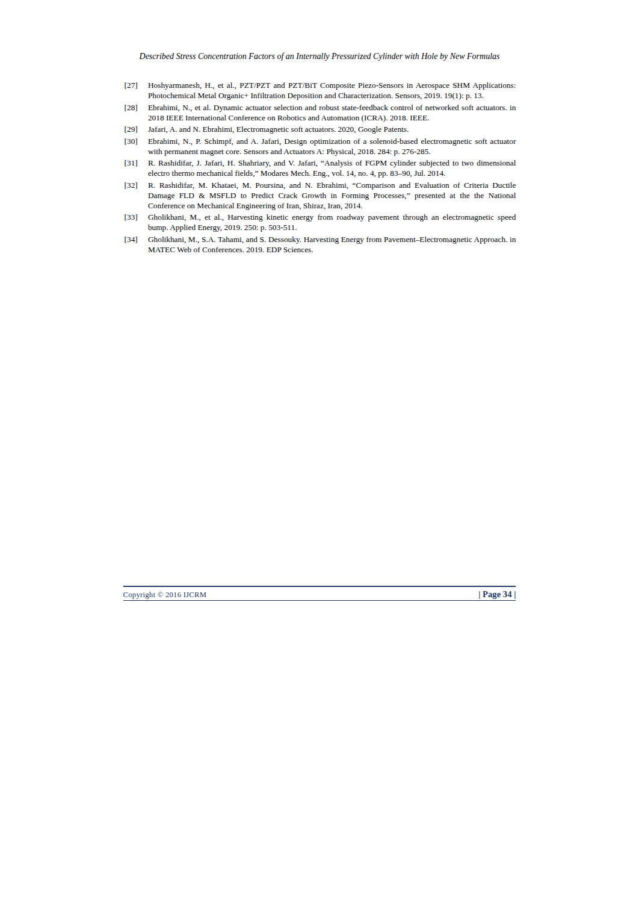Described Stress Concentration Factors of an Internally Pressurized Cylinder with Hole by New Formulas
[27] Hoshyarmanesh, H., et al., PZT/PZT and PZT/BiT Composite Piezo-Sensors in Aerospace SHM Applications: Photochemical Metal Organic+ Infiltration Deposition and Characterization. Sensors, 2019. 19(1): p. 13.
[28] Ebrahimi, N., et al. Dynamic actuator selection and robust state-feedback control of networked soft actuators. in 2018 IEEE International Conference on Robotics and Automation (ICRA). 2018. IEEE.
[29] Jafari, A. and N. Ebrahimi, Electromagnetic soft actuators. 2020, Google Patents.
[30] Ebrahimi, N., P. Schimpf, and A. Jafari, Design optimization of a solenoid-based electromagnetic soft actuator with permanent magnet core. Sensors and Actuators A: Physical, 2018. 284: p. 276-285.
[31] R. Rashidifar, J. Jafari, H. Shahriary, and V. Jafari, “Analysis of FGPM cylinder subjected to two dimensional electro thermo mechanical fields,” Modares Mech. Eng., vol. 14, no. 4, pp. 83–90, Jul. 2014.
[32] R. Rashidifar, M. Khataei, M. Poursina, and N. Ebrahimi, “Comparison and Evaluation of Criteria Ductile Damage FLD & MSFLD to Predict Crack Growth in Forming Processes,” presented at the the National Conference on Mechanical Engineering of Iran, Shiraz, Iran, 2014.
[33] Gholikhani, M., et al., Harvesting kinetic energy from roadway pavement through an electromagnetic speed bump. Applied Energy, 2019. 250: p. 503-511.
[34] Gholikhani, M., S.A. Tahami, and S. Dessouky. Harvesting Energy from Pavement–Electromagnetic Approach. in MATEC Web of Conferences. 2019. EDP Sciences.
Copyright © 2016 IJCRM
| Page 34 |